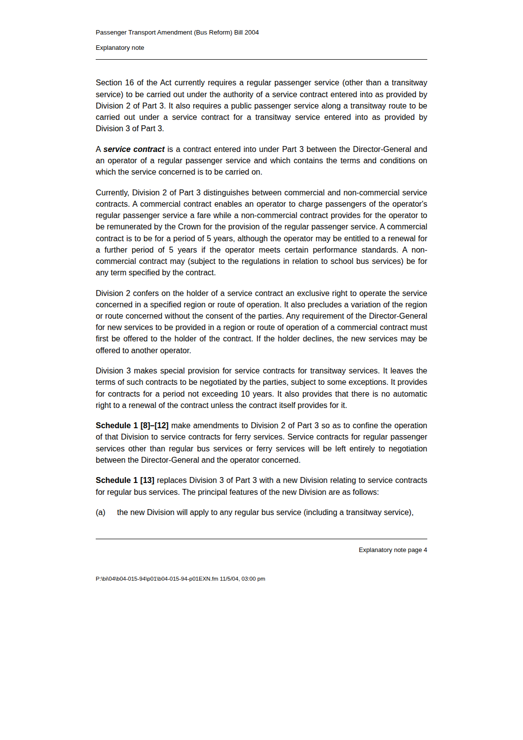Passenger Transport Amendment (Bus Reform) Bill 2004
Explanatory note
Section 16 of the Act currently requires a regular passenger service (other than a transitway service) to be carried out under the authority of a service contract entered into as provided by Division 2 of Part 3. It also requires a public passenger service along a transitway route to be carried out under a service contract for a transitway service entered into as provided by Division 3 of Part 3.
A service contract is a contract entered into under Part 3 between the Director-General and an operator of a regular passenger service and which contains the terms and conditions on which the service concerned is to be carried on.
Currently, Division 2 of Part 3 distinguishes between commercial and non-commercial service contracts. A commercial contract enables an operator to charge passengers of the operator's regular passenger service a fare while a non-commercial contract provides for the operator to be remunerated by the Crown for the provision of the regular passenger service. A commercial contract is to be for a period of 5 years, although the operator may be entitled to a renewal for a further period of 5 years if the operator meets certain performance standards. A non-commercial contract may (subject to the regulations in relation to school bus services) be for any term specified by the contract.
Division 2 confers on the holder of a service contract an exclusive right to operate the service concerned in a specified region or route of operation. It also precludes a variation of the region or route concerned without the consent of the parties. Any requirement of the Director-General for new services to be provided in a region or route of operation of a commercial contract must first be offered to the holder of the contract. If the holder declines, the new services may be offered to another operator.
Division 3 makes special provision for service contracts for transitway services. It leaves the terms of such contracts to be negotiated by the parties, subject to some exceptions. It provides for contracts for a period not exceeding 10 years. It also provides that there is no automatic right to a renewal of the contract unless the contract itself provides for it.
Schedule 1 [8]–[12] make amendments to Division 2 of Part 3 so as to confine the operation of that Division to service contracts for ferry services. Service contracts for regular passenger services other than regular bus services or ferry services will be left entirely to negotiation between the Director-General and the operator concerned.
Schedule 1 [13] replaces Division 3 of Part 3 with a new Division relating to service contracts for regular bus services. The principal features of the new Division are as follows:
(a)
the new Division will apply to any regular bus service (including a transitway service),
Explanatory note page 4
P:\bi\04\b04-015-94\p01\b04-015-94-p01EXN.fm 11/5/04, 03:00 pm